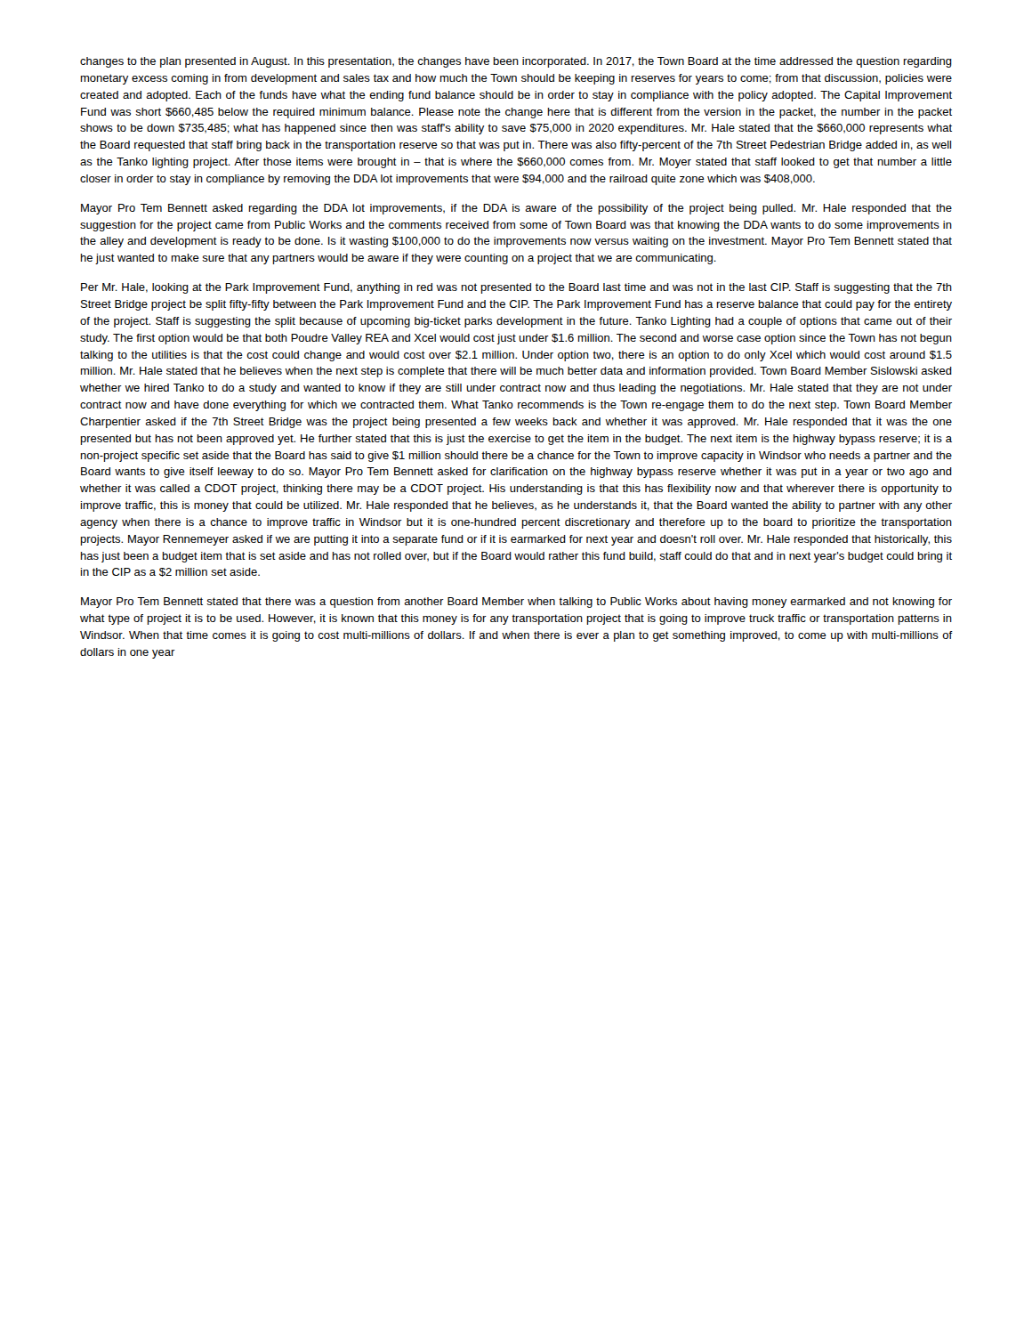changes to the plan presented in August. In this presentation, the changes have been incorporated. In 2017, the Town Board at the time addressed the question regarding monetary excess coming in from development and sales tax and how much the Town should be keeping in reserves for years to come; from that discussion, policies were created and adopted. Each of the funds have what the ending fund balance should be in order to stay in compliance with the policy adopted. The Capital Improvement Fund was short $660,485 below the required minimum balance. Please note the change here that is different from the version in the packet, the number in the packet shows to be down $735,485; what has happened since then was staff's ability to save $75,000 in 2020 expenditures. Mr. Hale stated that the $660,000 represents what the Board requested that staff bring back in the transportation reserve so that was put in. There was also fifty-percent of the 7th Street Pedestrian Bridge added in, as well as the Tanko lighting project. After those items were brought in – that is where the $660,000 comes from. Mr. Moyer stated that staff looked to get that number a little closer in order to stay in compliance by removing the DDA lot improvements that were $94,000 and the railroad quite zone which was $408,000.
Mayor Pro Tem Bennett asked regarding the DDA lot improvements, if the DDA is aware of the possibility of the project being pulled. Mr. Hale responded that the suggestion for the project came from Public Works and the comments received from some of Town Board was that knowing the DDA wants to do some improvements in the alley and development is ready to be done. Is it wasting $100,000 to do the improvements now versus waiting on the investment. Mayor Pro Tem Bennett stated that he just wanted to make sure that any partners would be aware if they were counting on a project that we are communicating.
Per Mr. Hale, looking at the Park Improvement Fund, anything in red was not presented to the Board last time and was not in the last CIP. Staff is suggesting that the 7th Street Bridge project be split fifty-fifty between the Park Improvement Fund and the CIP. The Park Improvement Fund has a reserve balance that could pay for the entirety of the project. Staff is suggesting the split because of upcoming big-ticket parks development in the future. Tanko Lighting had a couple of options that came out of their study. The first option would be that both Poudre Valley REA and Xcel would cost just under $1.6 million. The second and worse case option since the Town has not begun talking to the utilities is that the cost could change and would cost over $2.1 million. Under option two, there is an option to do only Xcel which would cost around $1.5 million. Mr. Hale stated that he believes when the next step is complete that there will be much better data and information provided. Town Board Member Sislowski asked whether we hired Tanko to do a study and wanted to know if they are still under contract now and thus leading the negotiations. Mr. Hale stated that they are not under contract now and have done everything for which we contracted them. What Tanko recommends is the Town re-engage them to do the next step. Town Board Member Charpentier asked if the 7th Street Bridge was the project being presented a few weeks back and whether it was approved. Mr. Hale responded that it was the one presented but has not been approved yet. He further stated that this is just the exercise to get the item in the budget. The next item is the highway bypass reserve; it is a non-project specific set aside that the Board has said to give $1 million should there be a chance for the Town to improve capacity in Windsor who needs a partner and the Board wants to give itself leeway to do so. Mayor Pro Tem Bennett asked for clarification on the highway bypass reserve whether it was put in a year or two ago and whether it was called a CDOT project, thinking there may be a CDOT project. His understanding is that this has flexibility now and that wherever there is opportunity to improve traffic, this is money that could be utilized. Mr. Hale responded that he believes, as he understands it, that the Board wanted the ability to partner with any other agency when there is a chance to improve traffic in Windsor but it is one-hundred percent discretionary and therefore up to the board to prioritize the transportation projects. Mayor Rennemeyer asked if we are putting it into a separate fund or if it is earmarked for next year and doesn't roll over. Mr. Hale responded that historically, this has just been a budget item that is set aside and has not rolled over, but if the Board would rather this fund build, staff could do that and in next year's budget could bring it in the CIP as a $2 million set aside.
Mayor Pro Tem Bennett stated that there was a question from another Board Member when talking to Public Works about having money earmarked and not knowing for what type of project it is to be used. However, it is known that this money is for any transportation project that is going to improve truck traffic or transportation patterns in Windsor. When that time comes it is going to cost multi-millions of dollars. If and when there is ever a plan to get something improved, to come up with multi-millions of dollars in one year